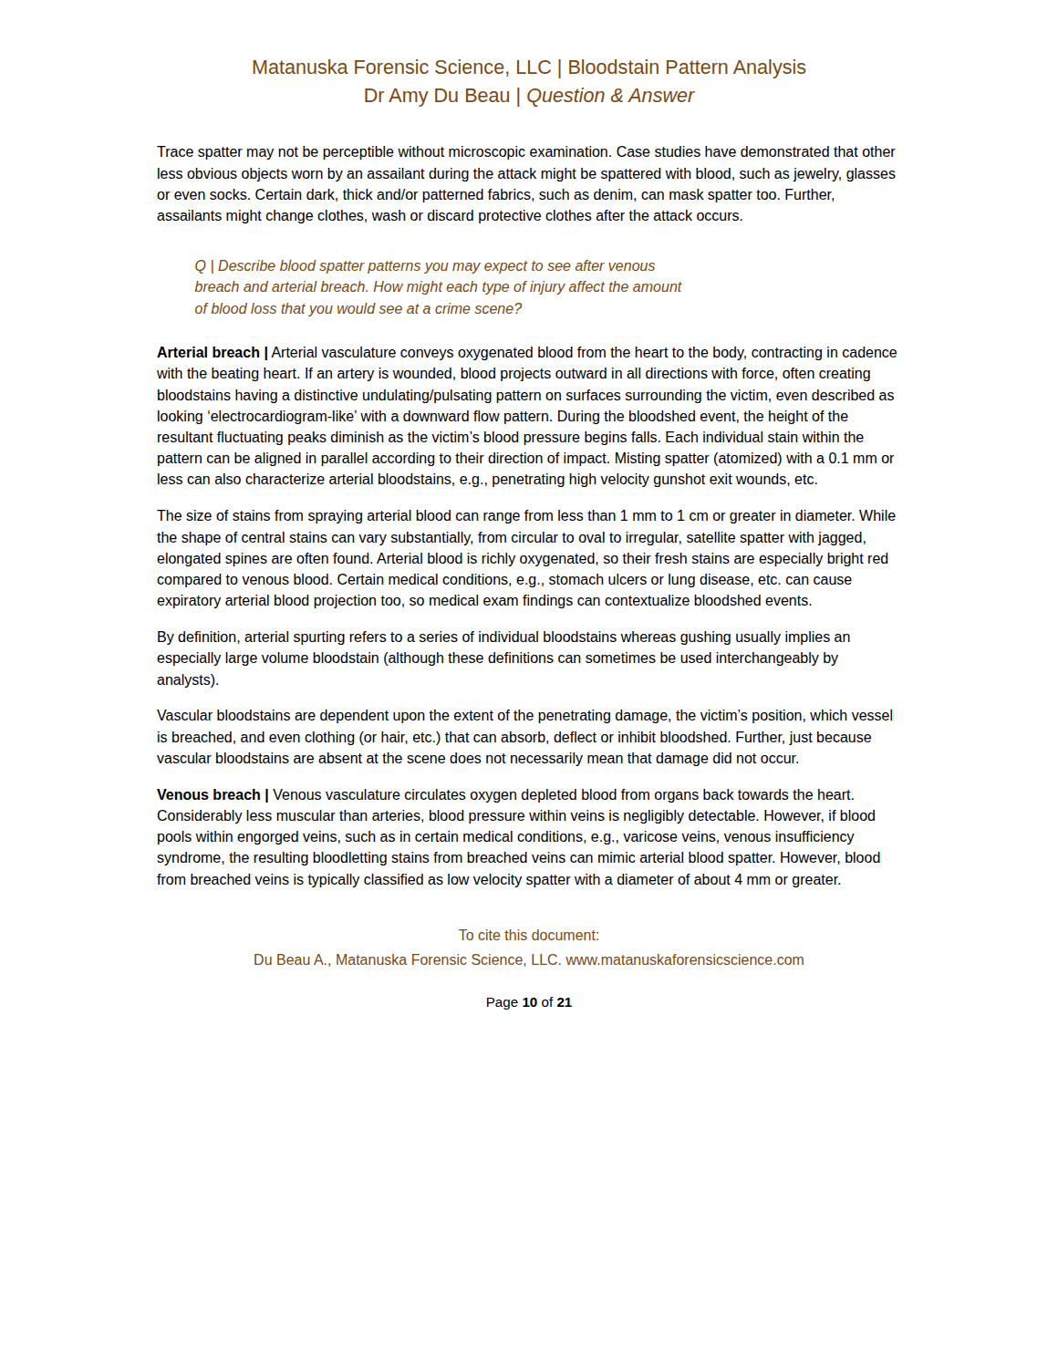Matanuska Forensic Science, LLC | Bloodstain Pattern Analysis
Dr Amy Du Beau | Question & Answer
Trace spatter may not be perceptible without microscopic examination. Case studies have demonstrated that other less obvious objects worn by an assailant during the attack might be spattered with blood, such as jewelry, glasses or even socks. Certain dark, thick and/or patterned fabrics, such as denim, can mask spatter too. Further, assailants might change clothes, wash or discard protective clothes after the attack occurs.
Q | Describe blood spatter patterns you may expect to see after venous breach and arterial breach. How might each type of injury affect the amount of blood loss that you would see at a crime scene?
Arterial breach | Arterial vasculature conveys oxygenated blood from the heart to the body, contracting in cadence with the beating heart. If an artery is wounded, blood projects outward in all directions with force, often creating bloodstains having a distinctive undulating/pulsating pattern on surfaces surrounding the victim, even described as looking ‘electrocardiogram-like’ with a downward flow pattern. During the bloodshed event, the height of the resultant fluctuating peaks diminish as the victim’s blood pressure begins falls. Each individual stain within the pattern can be aligned in parallel according to their direction of impact. Misting spatter (atomized) with a 0.1 mm or less can also characterize arterial bloodstains, e.g., penetrating high velocity gunshot exit wounds, etc.
The size of stains from spraying arterial blood can range from less than 1 mm to 1 cm or greater in diameter. While the shape of central stains can vary substantially, from circular to oval to irregular, satellite spatter with jagged, elongated spines are often found. Arterial blood is richly oxygenated, so their fresh stains are especially bright red compared to venous blood. Certain medical conditions, e.g., stomach ulcers or lung disease, etc. can cause expiratory arterial blood projection too, so medical exam findings can contextualize bloodshed events.
By definition, arterial spurting refers to a series of individual bloodstains whereas gushing usually implies an especially large volume bloodstain (although these definitions can sometimes be used interchangeably by analysts).
Vascular bloodstains are dependent upon the extent of the penetrating damage, the victim’s position, which vessel is breached, and even clothing (or hair, etc.) that can absorb, deflect or inhibit bloodshed. Further, just because vascular bloodstains are absent at the scene does not necessarily mean that damage did not occur.
Venous breach | Venous vasculature circulates oxygen depleted blood from organs back towards the heart. Considerably less muscular than arteries, blood pressure within veins is negligibly detectable. However, if blood pools within engorged veins, such as in certain medical conditions, e.g., varicose veins, venous insufficiency syndrome, the resulting bloodletting stains from breached veins can mimic arterial blood spatter. However, blood from breached veins is typically classified as low velocity spatter with a diameter of about 4 mm or greater.
To cite this document:
Du Beau A., Matanuska Forensic Science, LLC. www.matanuskaforensicscience.com
Page 10 of 21